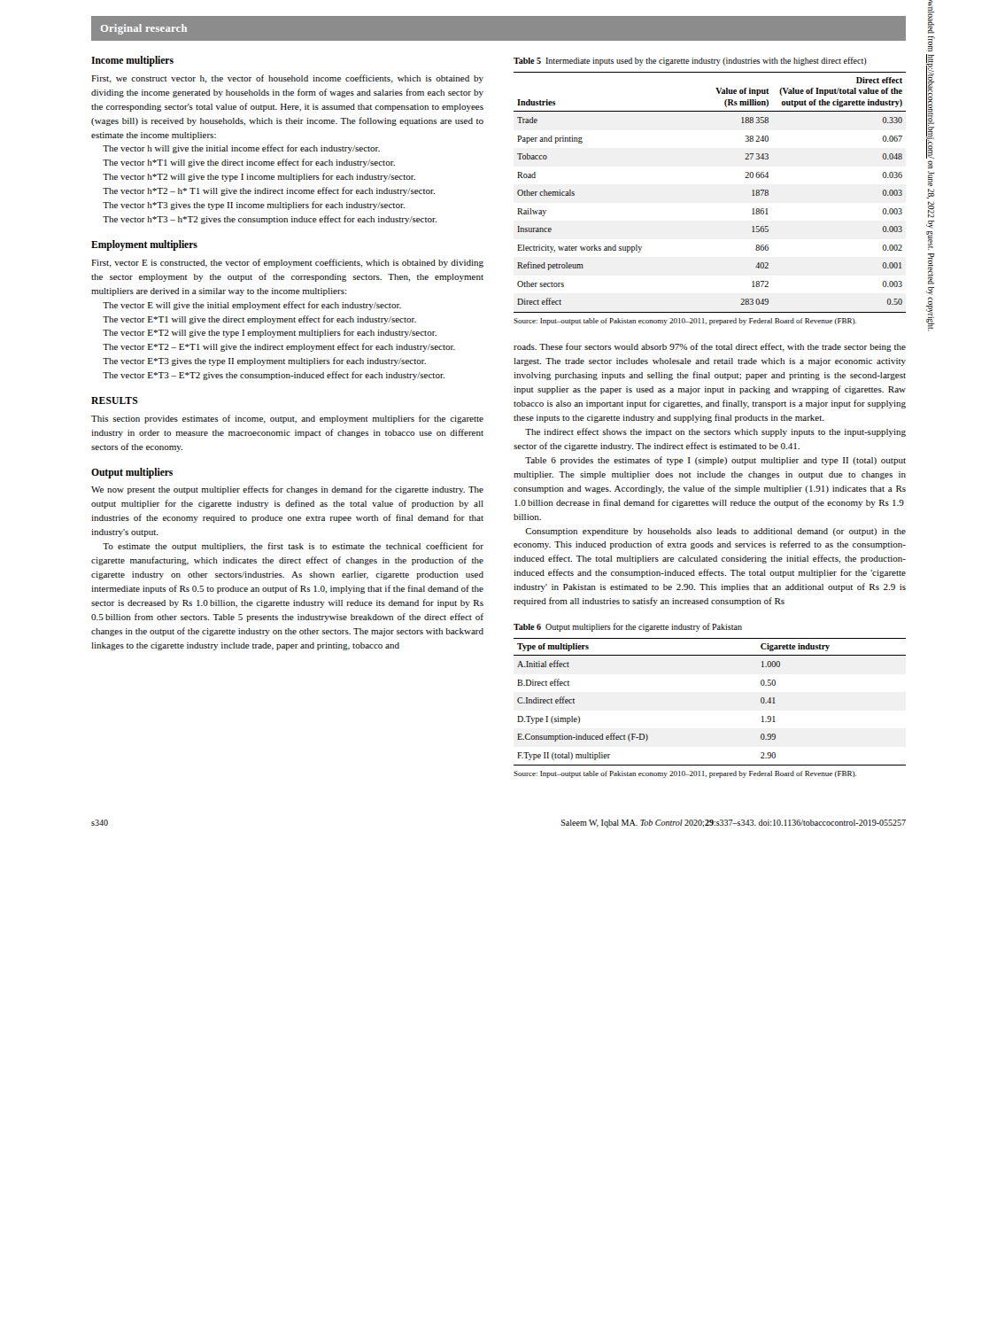Tob Control: first published as 10.1136/tobaccocontrol-2019-055257 on 6 November 2020. Downloaded from http://tobaccocontrol.bmj.com/ on June 28, 2022 by guest. Protected by copyright.
Original research
Income multipliers
First, we construct vector h, the vector of household income coefficients, which is obtained by dividing the income generated by households in the form of wages and salaries from each sector by the corresponding sector's total value of output. Here, it is assumed that compensation to employees (wages bill) is received by households, which is their income. The following equations are used to estimate the income multipliers:
The vector h will give the initial income effect for each industry/sector.
The vector h*T1 will give the direct income effect for each industry/sector.
The vector h*T2 will give the type I income multipliers for each industry/sector.
The vector h*T2 – h* T1 will give the indirect income effect for each industry/sector.
The vector h*T3 gives the type II income multipliers for each industry/sector.
The vector h*T3 – h*T2 gives the consumption induce effect for each industry/sector.
Employment multipliers
First, vector E is constructed, the vector of employment coefficients, which is obtained by dividing the sector employment by the output of the corresponding sectors. Then, the employment multipliers are derived in a similar way to the income multipliers:
The vector E will give the initial employment effect for each industry/sector.
The vector E*T1 will give the direct employment effect for each industry/sector.
The vector E*T2 will give the type I employment multipliers for each industry/sector.
The vector E*T2 – E*T1 will give the indirect employment effect for each industry/sector.
The vector E*T3 gives the type II employment multipliers for each industry/sector.
The vector E*T3 – E*T2 gives the consumption-induced effect for each industry/sector.
Results
This section provides estimates of income, output, and employment multipliers for the cigarette industry in order to measure the macroeconomic impact of changes in tobacco use on different sectors of the economy.
Output multipliers
We now present the output multiplier effects for changes in demand for the cigarette industry. The output multiplier for the cigarette industry is defined as the total value of production by all industries of the economy required to produce one extra rupee worth of final demand for that industry's output.
To estimate the output multipliers, the first task is to estimate the technical coefficient for cigarette manufacturing, which indicates the direct effect of changes in the production of the cigarette industry on other sectors/industries. As shown earlier, cigarette production used intermediate inputs of Rs 0.5 to produce an output of Rs 1.0, implying that if the final demand of the sector is decreased by Rs 1.0 billion, the cigarette industry will reduce its demand for input by Rs 0.5 billion from other sectors. Table 5 presents the industrywise breakdown of the direct effect of changes in the output of the cigarette industry on the other sectors. The major sectors with backward linkages to the cigarette industry include trade, paper and printing, tobacco and
Table 5 Intermediate inputs used by the cigarette industry (industries with the highest direct effect)
| Industries | Value of input (Rs million) | Direct effect (Value of Input/total value of the output of the cigarette industry) |
| --- | --- | --- |
| Trade | 188 358 | 0.330 |
| Paper and printing | 38 240 | 0.067 |
| Tobacco | 27 343 | 0.048 |
| Road | 20 664 | 0.036 |
| Other chemicals | 1878 | 0.003 |
| Railway | 1861 | 0.003 |
| Insurance | 1565 | 0.003 |
| Electricity, water works and supply | 866 | 0.002 |
| Refined petroleum | 402 | 0.001 |
| Other sectors | 1872 | 0.003 |
| Direct effect | 283 049 | 0.50 |
Source: Input–output table of Pakistan economy 2010–2011, prepared by Federal Board of Revenue (FBR).
roads. These four sectors would absorb 97% of the total direct effect, with the trade sector being the largest. The trade sector includes wholesale and retail trade which is a major economic activity involving purchasing inputs and selling the final output; paper and printing is the second-largest input supplier as the paper is used as a major input in packing and wrapping of cigarettes. Raw tobacco is also an important input for cigarettes, and finally, transport is a major input for supplying these inputs to the cigarette industry and supplying final products in the market.
The indirect effect shows the impact on the sectors which supply inputs to the input-supplying sector of the cigarette industry. The indirect effect is estimated to be 0.41.
Table 6 provides the estimates of type I (simple) output multiplier and type II (total) output multiplier. The simple multiplier does not include the changes in output due to changes in consumption and wages. Accordingly, the value of the simple multiplier (1.91) indicates that a Rs 1.0 billion decrease in final demand for cigarettes will reduce the output of the economy by Rs 1.9 billion.
Consumption expenditure by households also leads to additional demand (or output) in the economy. This induced production of extra goods and services is referred to as the consumption-induced effect. The total multipliers are calculated considering the initial effects, the production-induced effects and the consumption-induced effects. The total output multiplier for the 'cigarette industry' in Pakistan is estimated to be 2.90. This implies that an additional output of Rs 2.9 is required from all industries to satisfy an increased consumption of Rs
Table 6 Output multipliers for the cigarette industry of Pakistan
| Type of multipliers | Cigarette industry |
| --- | --- |
| A.Initial effect | 1.000 |
| B.Direct effect | 0.50 |
| C.Indirect effect | 0.41 |
| D.Type I (simple) | 1.91 |
| E.Consumption-induced effect (F-D) | 0.99 |
| F.Type II (total) multiplier | 2.90 |
Source: Input–output table of Pakistan economy 2010–2011, prepared by Federal Board of Revenue (FBR).
s340
Saleem W, Iqbal MA. Tob Control 2020;29:s337–s343. doi:10.1136/tobaccocontrol-2019-055257